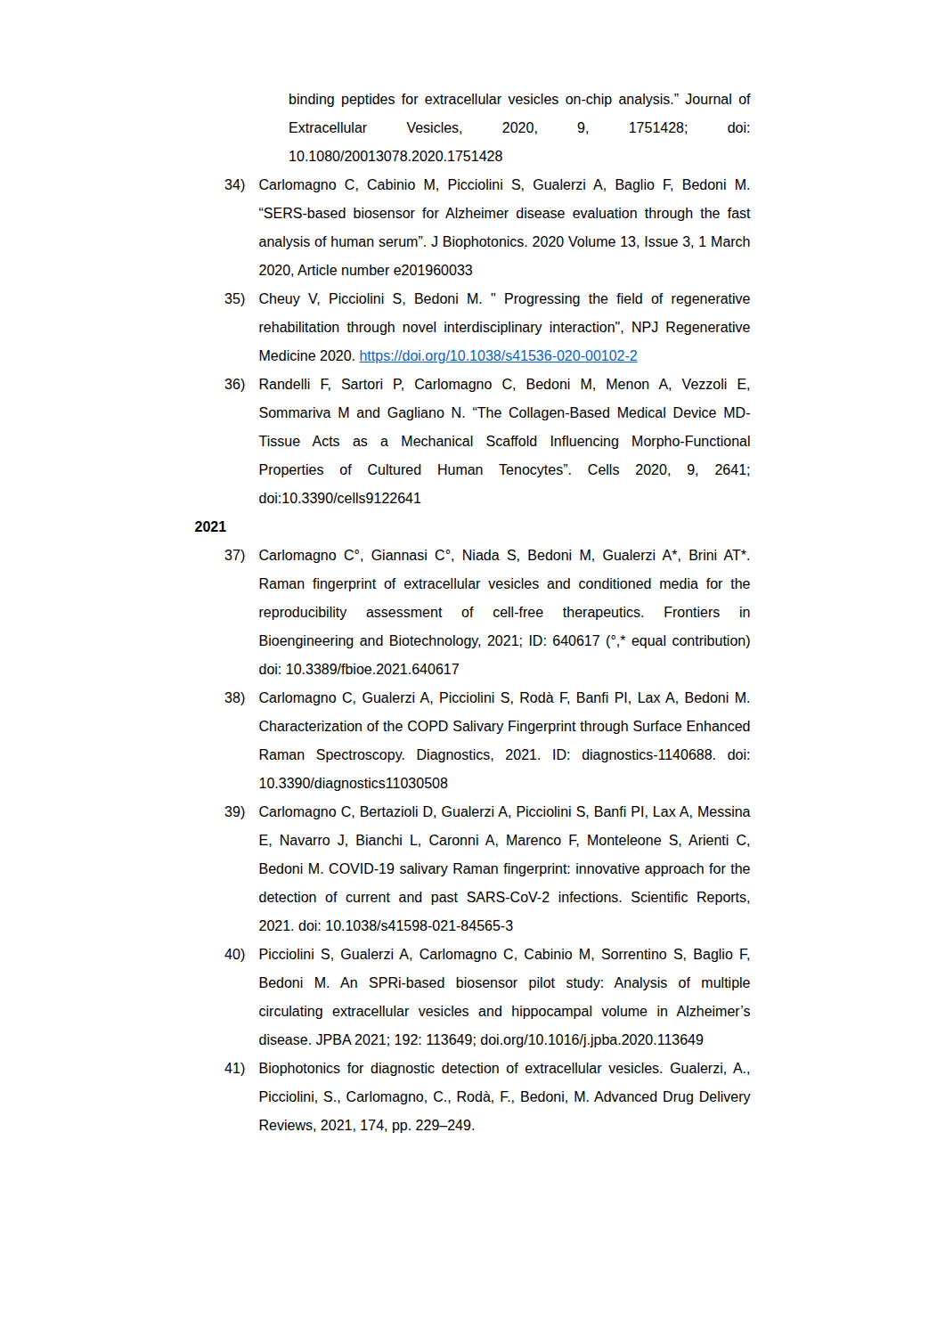binding peptides for extracellular vesicles on-chip analysis.” Journal of Extracellular Vesicles, 2020, 9, 1751428; doi: 10.1080/20013078.2020.1751428
34) Carlomagno C, Cabinio M, Picciolini S, Gualerzi A, Baglio F, Bedoni M. “SERS-based biosensor for Alzheimer disease evaluation through the fast analysis of human serum”. J Biophotonics. 2020 Volume 13, Issue 3, 1 March 2020, Article number e201960033
35) Cheuy V, Picciolini S, Bedoni M. " Progressing the field of regenerative rehabilitation through novel interdisciplinary interaction", NPJ Regenerative Medicine 2020. https://doi.org/10.1038/s41536-020-00102-2
36) Randelli F, Sartori P, Carlomagno C, Bedoni M, Menon A, Vezzoli E, Sommariva M and Gagliano N. “The Collagen-Based Medical Device MD-Tissue Acts as a Mechanical Scaffold Influencing Morpho-Functional Properties of Cultured Human Tenocytes”. Cells 2020, 9, 2641; doi:10.3390/cells9122641
2021
37) Carlomagno C°, Giannasi C°, Niada S, Bedoni M, Gualerzi A*, Brini AT*. Raman fingerprint of extracellular vesicles and conditioned media for the reproducibility assessment of cell-free therapeutics. Frontiers in Bioengineering and Biotechnology, 2021; ID: 640617 (°,* equal contribution) doi: 10.3389/fbioe.2021.640617
38) Carlomagno C, Gualerzi A, Picciolini S, Rodà F, Banfi PI, Lax A, Bedoni M. Characterization of the COPD Salivary Fingerprint through Surface Enhanced Raman Spectroscopy. Diagnostics, 2021. ID: diagnostics-1140688. doi: 10.3390/diagnostics11030508
39) Carlomagno C, Bertazioli D, Gualerzi A, Picciolini S, Banfi PI, Lax A, Messina E, Navarro J, Bianchi L, Caronni A, Marenco F, Monteleone S, Arienti C, Bedoni M. COVID-19 salivary Raman fingerprint: innovative approach for the detection of current and past SARS-CoV-2 infections. Scientific Reports, 2021. doi: 10.1038/s41598-021-84565-3
40) Picciolini S, Gualerzi A, Carlomagno C, Cabinio M, Sorrentino S, Baglio F, Bedoni M. An SPRi-based biosensor pilot study: Analysis of multiple circulating extracellular vesicles and hippocampal volume in Alzheimer’s disease. JPBA 2021; 192: 113649; doi.org/10.1016/j.jpba.2020.113649
41) Biophotonics for diagnostic detection of extracellular vesicles. Gualerzi, A., Picciolini, S., Carlomagno, C., Rodà, F., Bedoni, M. Advanced Drug Delivery Reviews, 2021, 174, pp. 229–249.